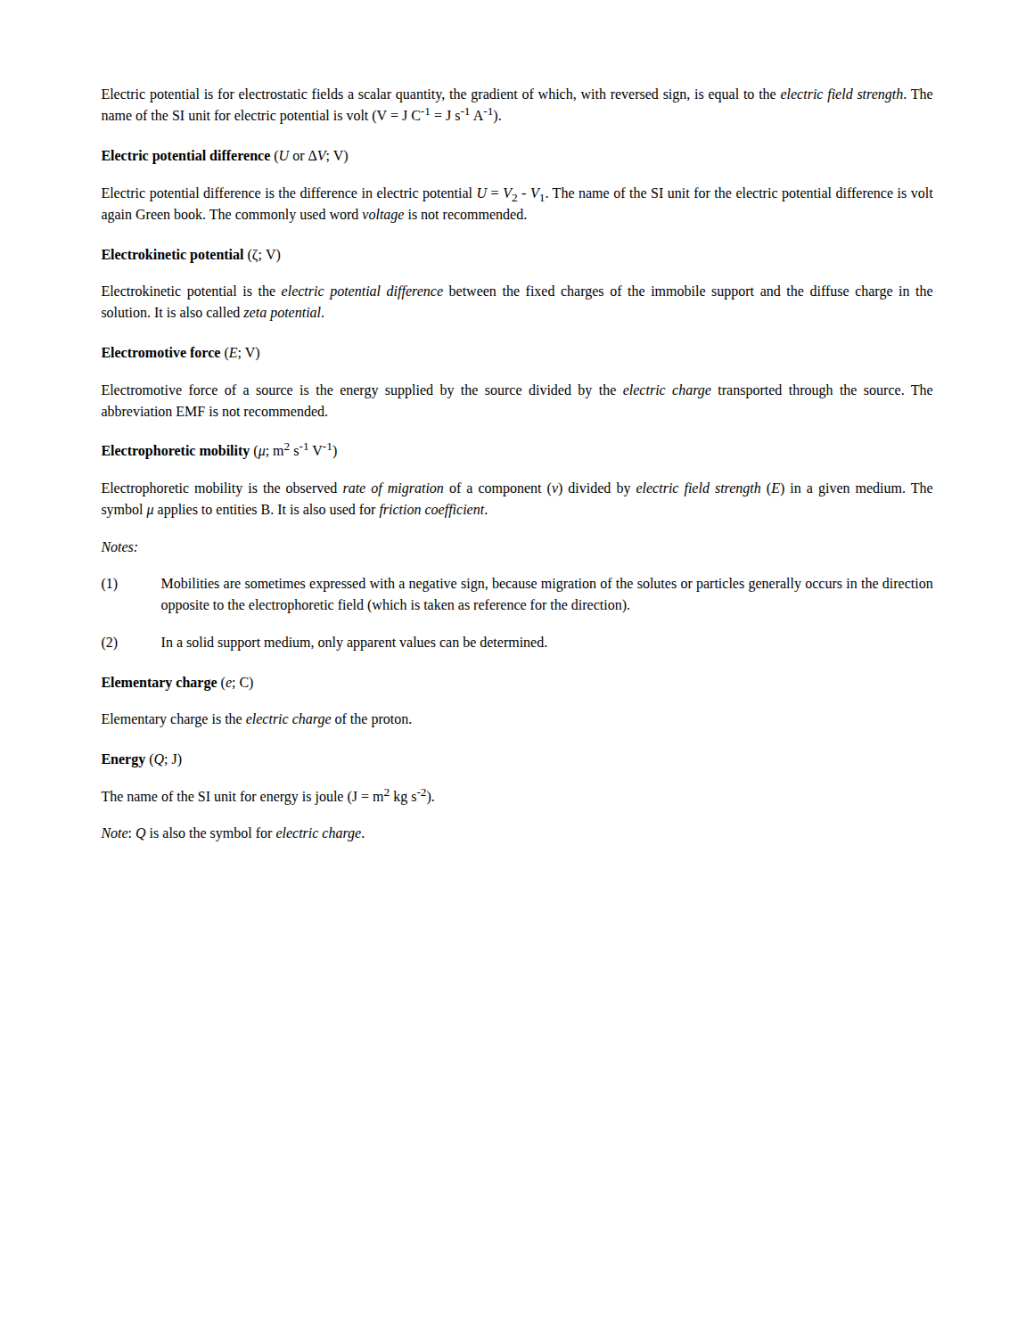Electric potential is for electrostatic fields a scalar quantity, the gradient of which, with reversed sign, is equal to the electric field strength. The name of the SI unit for electric potential is volt (V = J C-1 = J s-1 A-1).
Electric potential difference (U or ΔV; V)
Electric potential difference is the difference in electric potential U = V2 - V1. The name of the SI unit for the electric potential difference is volt again Green book. The commonly used word voltage is not recommended.
Electrokinetic potential (ζ; V)
Electrokinetic potential is the electric potential difference between the fixed charges of the immobile support and the diffuse charge in the solution. It is also called zeta potential.
Electromotive force (E; V)
Electromotive force of a source is the energy supplied by the source divided by the electric charge transported through the source. The abbreviation EMF is not recommended.
Electrophoretic mobility (μ; m2 s-1 V-1)
Electrophoretic mobility is the observed rate of migration of a component (v) divided by electric field strength (E) in a given medium. The symbol μ applies to entities B. It is also used for friction coefficient.
Notes:
(1) Mobilities are sometimes expressed with a negative sign, because migration of the solutes or particles generally occurs in the direction opposite to the electrophoretic field (which is taken as reference for the direction).
(2) In a solid support medium, only apparent values can be determined.
Elementary charge (e; C)
Elementary charge is the electric charge of the proton.
Energy (Q; J)
The name of the SI unit for energy is joule (J = m2 kg s-2).
Note: Q is also the symbol for electric charge.